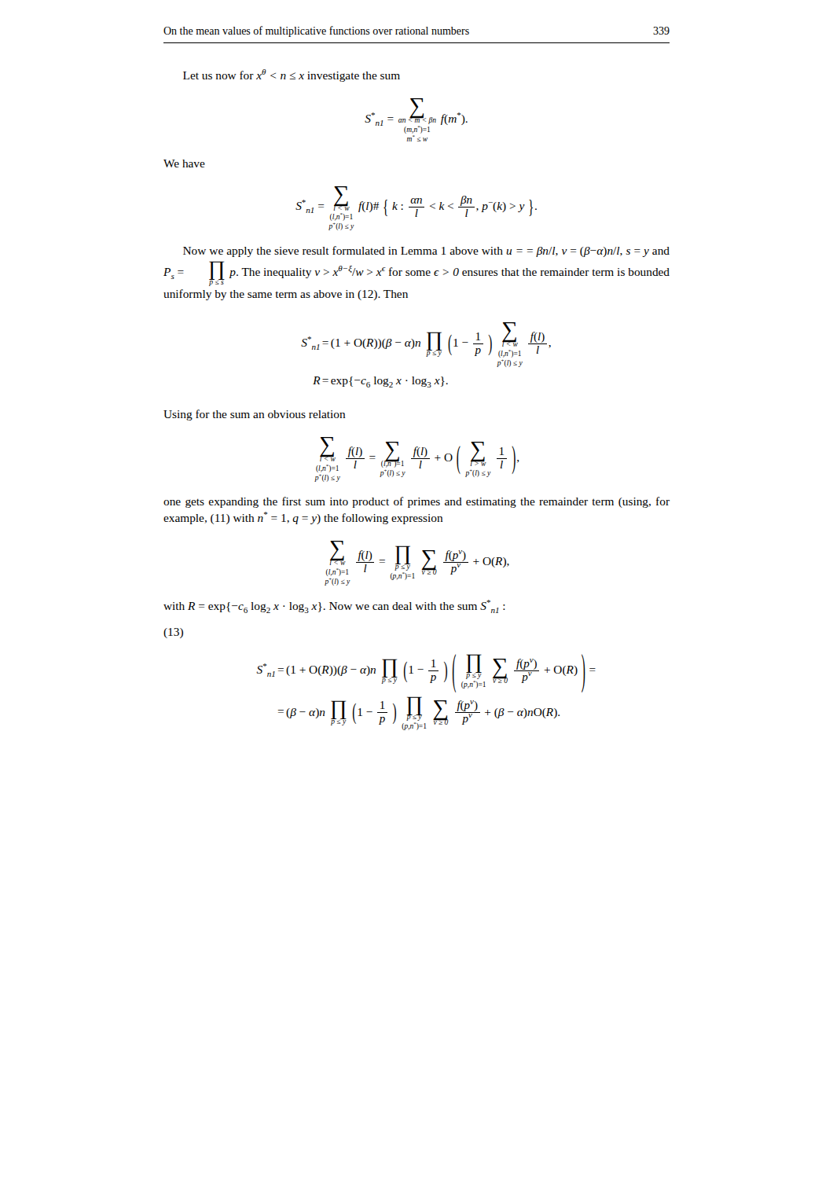On the mean values of multiplicative functions over rational numbers 339
Let us now for xθ < n ≤ x investigate the sum
S*n1 = ∑ αn < m < βn (m,n*)=1 m* ≤ w f(m*).
We have
S*n1 = ∑ l < w (l,n*)=1 p+(l) ≤ y f(l)# { k : αn l < k < βn l, p−(k) > y }.
Now we apply the sieve result formulated in Lemma 1 above with u = = βn/l, v = (β−α)n/l, s = y and Ps = ∏ p ≤ s p. The inequality v > xθ−ξ/w > xϵ for some ϵ > 0 ensures that the remainder term is bounded uniformly by the same term as above in (12). Then
S*n1=(1 + O(R))(β − α)n ∏ p ≤ y (1 − 1 p ) ∑ l < w (l,n*)=1 p+(l) ≤ y f(l) l, R=exp{−c6 log2 x · log3 x}.
Using for the sum an obvious relation
∑ l < w (l,n*)=1 p+(l) ≤ y f(l) l = ∑ (l,n*)=1 p+(l) ≤ y f(l) l + O ( ∑ l > w p+(l) ≤ y 1 l ),
one gets expanding the first sum into product of primes and estimating the remainder term (using, for example, (11) with n* = 1, q = y) the following expression
∑ l < w (l,n*)=1 p+(l) ≤ y f(l) l = ∏ p ≤ y (p,n*)=1 ∑ ν ≥ 0 f(pν) pν + O(R),
with R = exp{−c6 log2 x · log3 x}. Now we can deal with the sum S*n1 :
(13)
S*n1=(1 + O(R))(β − α)n ∏ p ≤ y (1 − 1 p ) ( ∏ p ≤ y (p,n*)=1 ∑ ν ≥ 0 f(pν) pν + O(R) ) = =(β − α)n ∏ p ≤ y (1 − 1 p ) ∏ p ≤ y (p,n*)=1 ∑ ν ≥ 0 f(pν) pν + (β − α)nO(R).